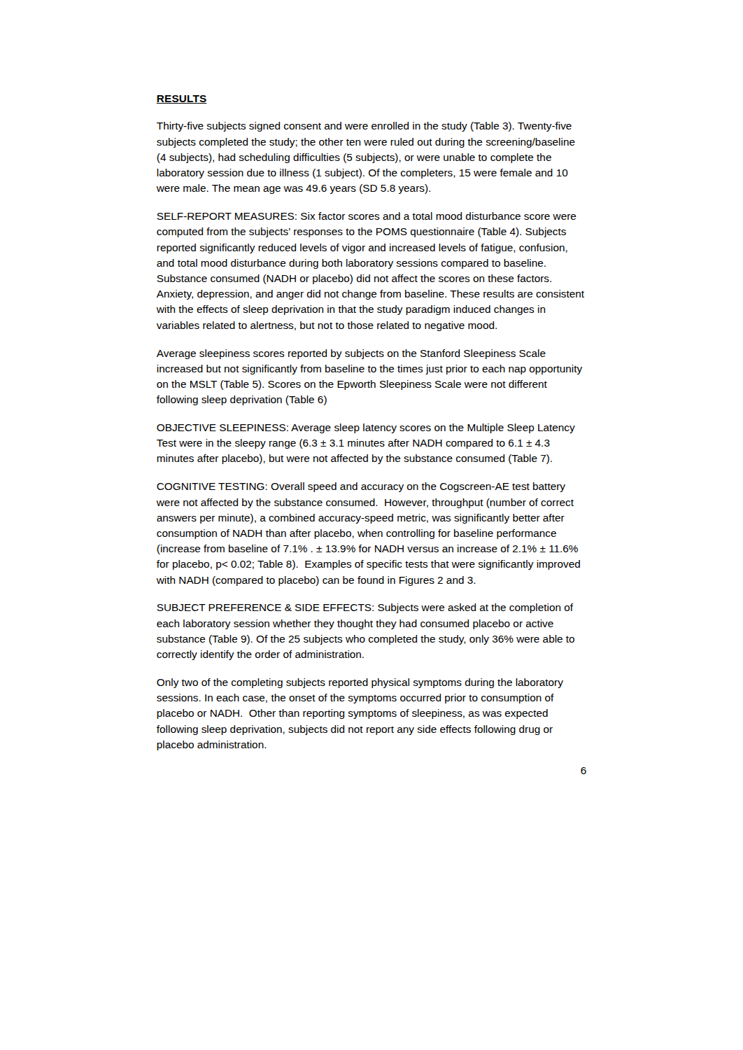RESULTS
Thirty-five subjects signed consent and were enrolled in the study (Table 3). Twenty-five subjects completed the study; the other ten were ruled out during the screening/baseline (4 subjects), had scheduling difficulties (5 subjects), or were unable to complete the laboratory session due to illness (1 subject). Of the completers, 15 were female and 10 were male. The mean age was 49.6 years (SD 5.8 years).
SELF-REPORT MEASURES: Six factor scores and a total mood disturbance score were computed from the subjects’ responses to the POMS questionnaire (Table 4). Subjects reported significantly reduced levels of vigor and increased levels of fatigue, confusion, and total mood disturbance during both laboratory sessions compared to baseline. Substance consumed (NADH or placebo) did not affect the scores on these factors. Anxiety, depression, and anger did not change from baseline. These results are consistent with the effects of sleep deprivation in that the study paradigm induced changes in variables related to alertness, but not to those related to negative mood.
Average sleepiness scores reported by subjects on the Stanford Sleepiness Scale increased but not significantly from baseline to the times just prior to each nap opportunity on the MSLT (Table 5). Scores on the Epworth Sleepiness Scale were not different following sleep deprivation (Table 6)
OBJECTIVE SLEEPINESS: Average sleep latency scores on the Multiple Sleep Latency Test were in the sleepy range (6.3 ± 3.1 minutes after NADH compared to 6.1 ± 4.3 minutes after placebo), but were not affected by the substance consumed (Table 7).
COGNITIVE TESTING: Overall speed and accuracy on the Cogscreen-AE test battery were not affected by the substance consumed. However, throughput (number of correct answers per minute), a combined accuracy-speed metric, was significantly better after consumption of NADH than after placebo, when controlling for baseline performance (increase from baseline of 7.1% . ± 13.9% for NADH versus an increase of 2.1% ± 11.6% for placebo, p< 0.02; Table 8). Examples of specific tests that were significantly improved with NADH (compared to placebo) can be found in Figures 2 and 3.
SUBJECT PREFERENCE & SIDE EFFECTS: Subjects were asked at the completion of each laboratory session whether they thought they had consumed placebo or active substance (Table 9). Of the 25 subjects who completed the study, only 36% were able to correctly identify the order of administration.
Only two of the completing subjects reported physical symptoms during the laboratory sessions. In each case, the onset of the symptoms occurred prior to consumption of placebo or NADH. Other than reporting symptoms of sleepiness, as was expected following sleep deprivation, subjects did not report any side effects following drug or placebo administration.
6